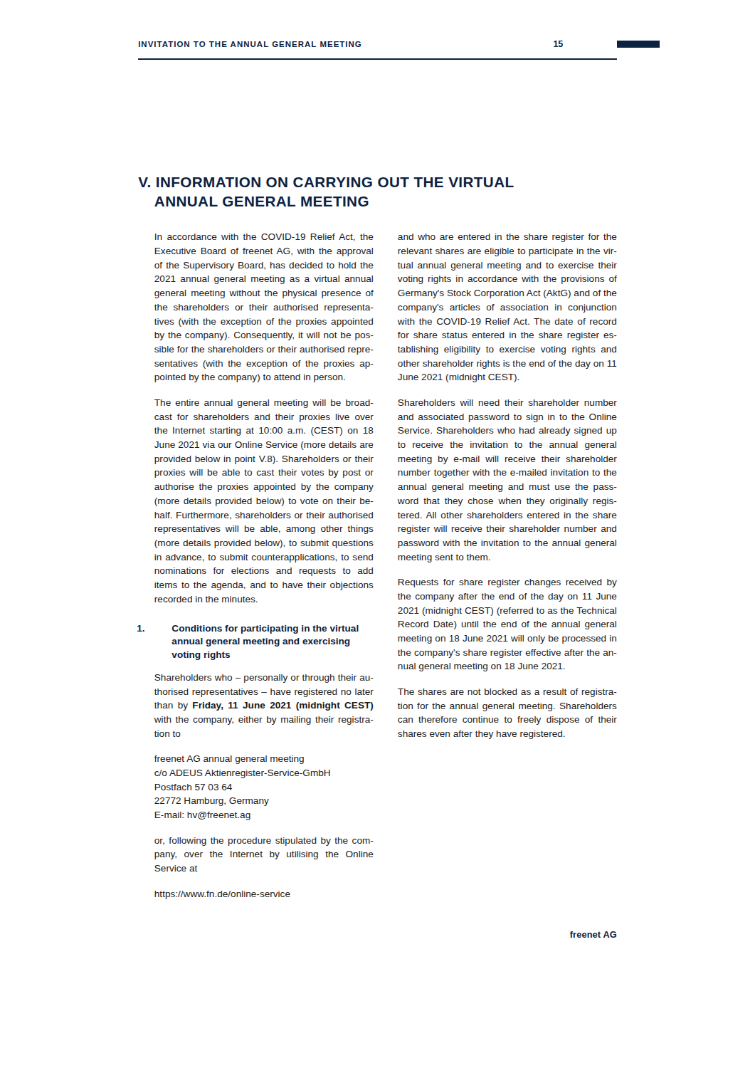Invitation to the Annual General Meeting
15
V. INFORMATION ON CARRYING OUT THE VIRTUALANNUAL GENERAL MEETING
In accordance with the COVID-19 Relief Act, the Executive Board of freenet AG, with the approval of the Supervisory Board, has decided to hold the 2021 annual general meeting as a virtual annual general meeting without the physical presence of the shareholders or their authorised representatives (with the exception of the proxies appointed by the company). Consequently, it will not be possible for the shareholders or their authorised representatives (with the exception of the proxies appointed by the company) to attend in person.
The entire annual general meeting will be broadcast for shareholders and their proxies live over the Internet starting at 10:00 a.m. (CEST) on 18 June 2021 via our Online Service (more details are provided below in point V.8). Shareholders or their proxies will be able to cast their votes by post or authorise the proxies appointed by the company (more details provided below) to vote on their behalf. Furthermore, shareholders or their authorised representatives will be able, among other things (more details provided below), to submit questions in advance, to submit counterapplications, to send nominations for elections and requests to add items to the agenda, and to have their objections recorded in the minutes.
1. Conditions for participating in the virtual annual general meeting and exercising voting rights
Shareholders who – personally or through their authorised representatives – have registered no later than by Friday, 11 June 2021 (midnight CEST) with the company, either by mailing their registration to
freenet AG annual general meeting c/o ADEUS Aktienregister-Service-GmbH Postfach 57 03 64 22772 Hamburg, Germany E-mail: hv@freenet.ag
or, following the procedure stipulated by the company, over the Internet by utilising the Online Service at
https://www.fn.de/online-service
and who are entered in the share register for the relevant shares are eligible to participate in the virtual annual general meeting and to exercise their voting rights in accordance with the provisions of Germany's Stock Corporation Act (AktG) and of the company's articles of association in conjunction with the COVID-19 Relief Act. The date of record for share status entered in the share register establishing eligibility to exercise voting rights and other shareholder rights is the end of the day on 11 June 2021 (midnight CEST).
Shareholders will need their shareholder number and associated password to sign in to the Online Service. Shareholders who had already signed up to receive the invitation to the annual general meeting by e-mail will receive their shareholder number together with the e-mailed invitation to the annual general meeting and must use the password that they chose when they originally registered. All other shareholders entered in the share register will receive their shareholder number and password with the invitation to the annual general meeting sent to them.
Requests for share register changes received by the company after the end of the day on 11 June 2021 (midnight CEST) (referred to as the Technical Record Date) until the end of the annual general meeting on 18 June 2021 will only be processed in the company's share register effective after the annual general meeting on 18 June 2021.
The shares are not blocked as a result of registration for the annual general meeting. Shareholders can therefore continue to freely dispose of their shares even after they have registered.
freenet AG